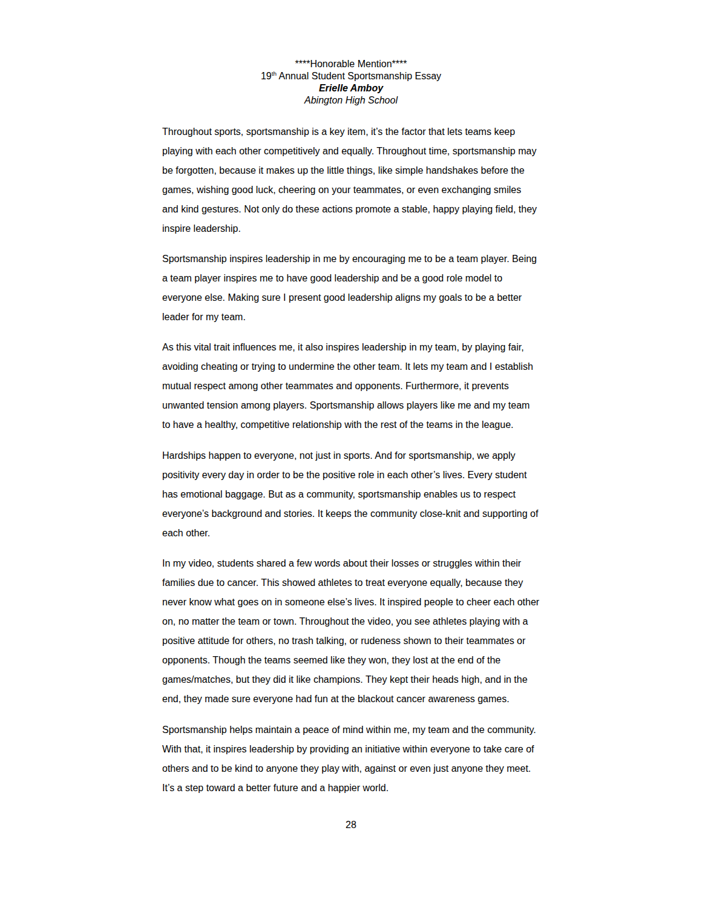****Honorable Mention****
19th Annual Student Sportsmanship Essay
Erielle Amboy
Abington High School
Throughout sports, sportsmanship is a key item, it’s the factor that lets teams keep playing with each other competitively and equally. Throughout time, sportsmanship may be forgotten, because it makes up the little things, like simple handshakes before the games, wishing good luck, cheering on your teammates, or even exchanging smiles and kind gestures. Not only do these actions promote a stable, happy playing field, they inspire leadership.
Sportsmanship inspires leadership in me by encouraging me to be a team player. Being a team player inspires me to have good leadership and be a good role model to everyone else. Making sure I present good leadership aligns my goals to be a better leader for my team.
As this vital trait influences me, it also inspires leadership in my team, by playing fair, avoiding cheating or trying to undermine the other team. It lets my team and I establish mutual respect among other teammates and opponents. Furthermore, it prevents unwanted tension among players. Sportsmanship allows players like me and my team to have a healthy, competitive relationship with the rest of the teams in the league.
Hardships happen to everyone, not just in sports. And for sportsmanship, we apply positivity every day in order to be the positive role in each other’s lives. Every student has emotional baggage. But as a community, sportsmanship enables us to respect everyone’s background and stories. It keeps the community close-knit and supporting of each other.
In my video, students shared a few words about their losses or struggles within their families due to cancer. This showed athletes to treat everyone equally, because they never know what goes on in someone else’s lives. It inspired people to cheer each other on, no matter the team or town. Throughout the video, you see athletes playing with a positive attitude for others, no trash talking, or rudeness shown to their teammates or opponents. Though the teams seemed like they won, they lost at the end of the games/matches, but they did it like champions. They kept their heads high, and in the end, they made sure everyone had fun at the blackout cancer awareness games.
Sportsmanship helps maintain a peace of mind within me, my team and the community. With that, it inspires leadership by providing an initiative within everyone to take care of others and to be kind to anyone they play with, against or even just anyone they meet. It’s a step toward a better future and a happier world.
28